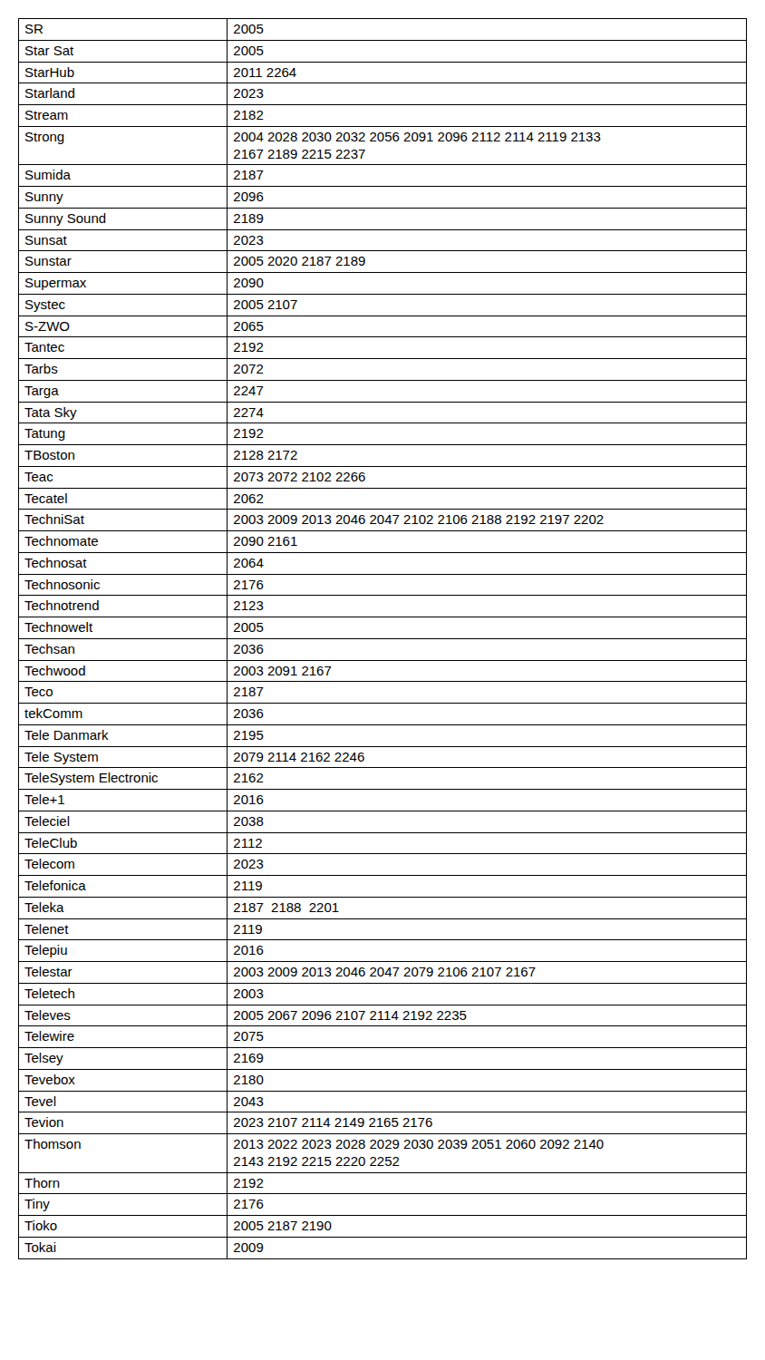| SR | 2005 |
| Star Sat | 2005 |
| StarHub | 2011 2264 |
| Starland | 2023 |
| Stream | 2182 |
| Strong | 2004 2028 2030 2032 2056 2091 2096 2112 2114 2119 2133 2167 2189 2215 2237 |
| Sumida | 2187 |
| Sunny | 2096 |
| Sunny Sound | 2189 |
| Sunsat | 2023 |
| Sunstar | 2005 2020 2187 2189 |
| Supermax | 2090 |
| Systec | 2005 2107 |
| S-ZWO | 2065 |
| Tantec | 2192 |
| Tarbs | 2072 |
| Targa | 2247 |
| Tata Sky | 2274 |
| Tatung | 2192 |
| TBoston | 2128 2172 |
| Teac | 2073 2072 2102 2266 |
| Tecatel | 2062 |
| TechniSat | 2003 2009 2013 2046 2047 2102 2106 2188 2192 2197 2202 |
| Technomate | 2090 2161 |
| Technosat | 2064 |
| Technosonic | 2176 |
| Technotrend | 2123 |
| Technowelt | 2005 |
| Techsan | 2036 |
| Techwood | 2003 2091 2167 |
| Teco | 2187 |
| tekComm | 2036 |
| Tele Danmark | 2195 |
| Tele System | 2079 2114 2162 2246 |
| TeleSystem Electronic | 2162 |
| Tele+1 | 2016 |
| Teleciel | 2038 |
| TeleClub | 2112 |
| Telecom | 2023 |
| Telefonica | 2119 |
| Teleka | 2187 2188 2201 |
| Telenet | 2119 |
| Telepiu | 2016 |
| Telestar | 2003 2009 2013 2046 2047 2079 2106 2107 2167 |
| Teletech | 2003 |
| Televes | 2005 2067 2096 2107 2114 2192 2235 |
| Telewire | 2075 |
| Telsey | 2169 |
| Tevebox | 2180 |
| Tevel | 2043 |
| Tevion | 2023 2107 2114 2149 2165 2176 |
| Thomson | 2013 2022 2023 2028 2029 2030 2039 2051 2060 2092 2140 2143 2192 2215 2220 2252 |
| Thorn | 2192 |
| Tiny | 2176 |
| Tioko | 2005 2187 2190 |
| Tokai | 2009 |